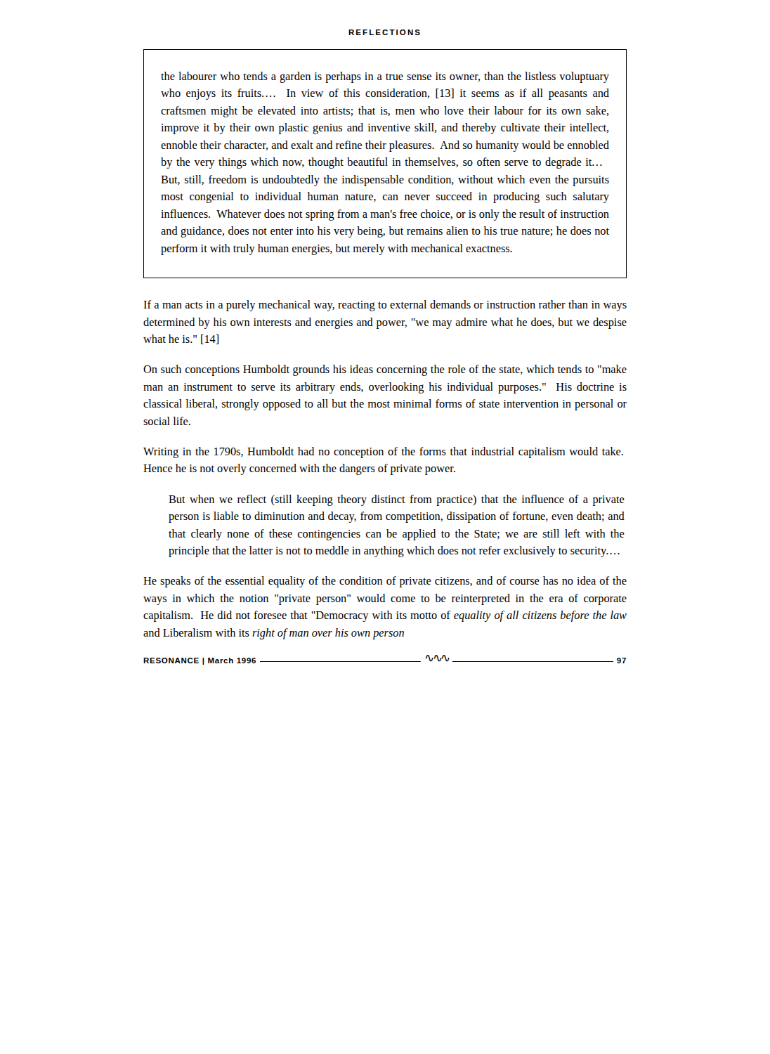REFLECTIONS
the labourer who tends a garden is perhaps in a true sense its owner, than the listless voluptuary who enjoys its fruits. . . . In view of this consideration, [13] it seems as if all peasants and craftsmen might be elevated into artists; that is, men who love their labour for its own sake, improve it by their own plastic genius and inventive skill, and thereby cultivate their intellect, ennoble their character, and exalt and refine their pleasures. And so humanity would be ennobled by the very things which now, thought beautiful in themselves, so often serve to degrade it. . . But, still, freedom is undoubtedly the indispensable condition, without which even the pursuits most congenial to individual human nature, can never succeed in producing such salutary influences. Whatever does not spring from a man's free choice, or is only the result of instruction and guidance, does not enter into his very being, but remains alien to his true nature; he does not perform it with truly human energies, but merely with mechanical exactness.
If a man acts in a purely mechanical way, reacting to external demands or instruction rather than in ways determined by his own interests and energies and power, "we may admire what he does, but we despise what he is." [14]
On such conceptions Humboldt grounds his ideas concerning the role of the state, which tends to "make man an instrument to serve its arbitrary ends, overlooking his individual purposes." His doctrine is classical liberal, strongly opposed to all but the most minimal forms of state intervention in personal or social life.
Writing in the 1790s, Humboldt had no conception of the forms that industrial capitalism would take. Hence he is not overly concerned with the dangers of private power.
But when we reflect (still keeping theory distinct from practice) that the influence of a private person is liable to diminution and decay, from competition, dissipation of fortune, even death; and that clearly none of these contingencies can be applied to the State; we are still left with the principle that the latter is not to meddle in anything which does not refer exclusively to security. . . .
He speaks of the essential equality of the condition of private citizens, and of course has no idea of the ways in which the notion "private person" would come to be reinterpreted in the era of corporate capitalism. He did not foresee that "Democracy with its motto of equality of all citizens before the law and Liberalism with its right of man over his own person
RESONANCE | March 1996 ∿∿∿ 97